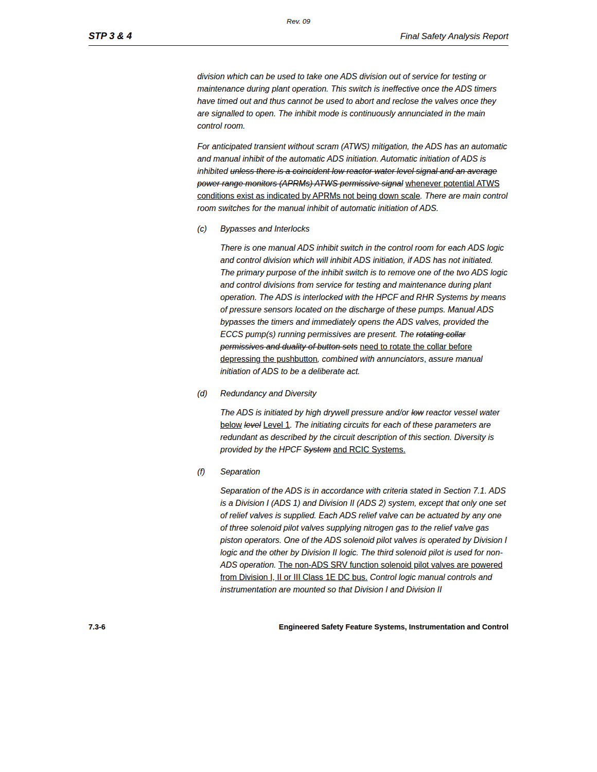Rev. 09
STP 3 & 4 Final Safety Analysis Report
division which can be used to take one ADS division out of service for testing or maintenance during plant operation. This switch is ineffective once the ADS timers have timed out and thus cannot be used to abort and reclose the valves once they are signalled to open. The inhibit mode is continuously annunciated in the main control room.
For anticipated transient without scram (ATWS) mitigation, the ADS has an automatic and manual inhibit of the automatic ADS initiation. Automatic initiation of ADS is inhibited unless there is a coincident low reactor water level signal and an average power range monitors (APRMs) ATWS permissive signal whenever potential ATWS conditions exist as indicated by APRMs not being down scale. There are main control room switches for the manual inhibit of automatic initiation of ADS.
(c) Bypasses and Interlocks
There is one manual ADS inhibit switch in the control room for each ADS logic and control division which will inhibit ADS initiation, if ADS has not initiated. The primary purpose of the inhibit switch is to remove one of the two ADS logic and control divisions from service for testing and maintenance during plant operation. The ADS is interlocked with the HPCF and RHR Systems by means of pressure sensors located on the discharge of these pumps. Manual ADS bypasses the timers and immediately opens the ADS valves, provided the ECCS pump(s) running permissives are present. The rotating collar permissives and duality of button sets need to rotate the collar before depressing the pushbutton, combined with annunciators, assure manual initiation of ADS to be a deliberate act.
(d) Redundancy and Diversity
The ADS is initiated by high drywell pressure and/or low reactor vessel water below level Level 1. The initiating circuits for each of these parameters are redundant as described by the circuit description of this section. Diversity is provided by the HPCF System and RCIC Systems.
(f) Separation
Separation of the ADS is in accordance with criteria stated in Section 7.1. ADS is a Division I (ADS 1) and Division II (ADS 2) system, except that only one set of relief valves is supplied. Each ADS relief valve can be actuated by any one of three solenoid pilot valves supplying nitrogen gas to the relief valve gas piston operators. One of the ADS solenoid pilot valves is operated by Division I logic and the other by Division II logic. The third solenoid pilot is used for non-ADS operation. The non-ADS SRV function solenoid pilot valves are powered from Division I, II or III Class 1E DC bus. Control logic manual controls and instrumentation are mounted so that Division I and Division II
7.3-6 Engineered Safety Feature Systems, Instrumentation and Control